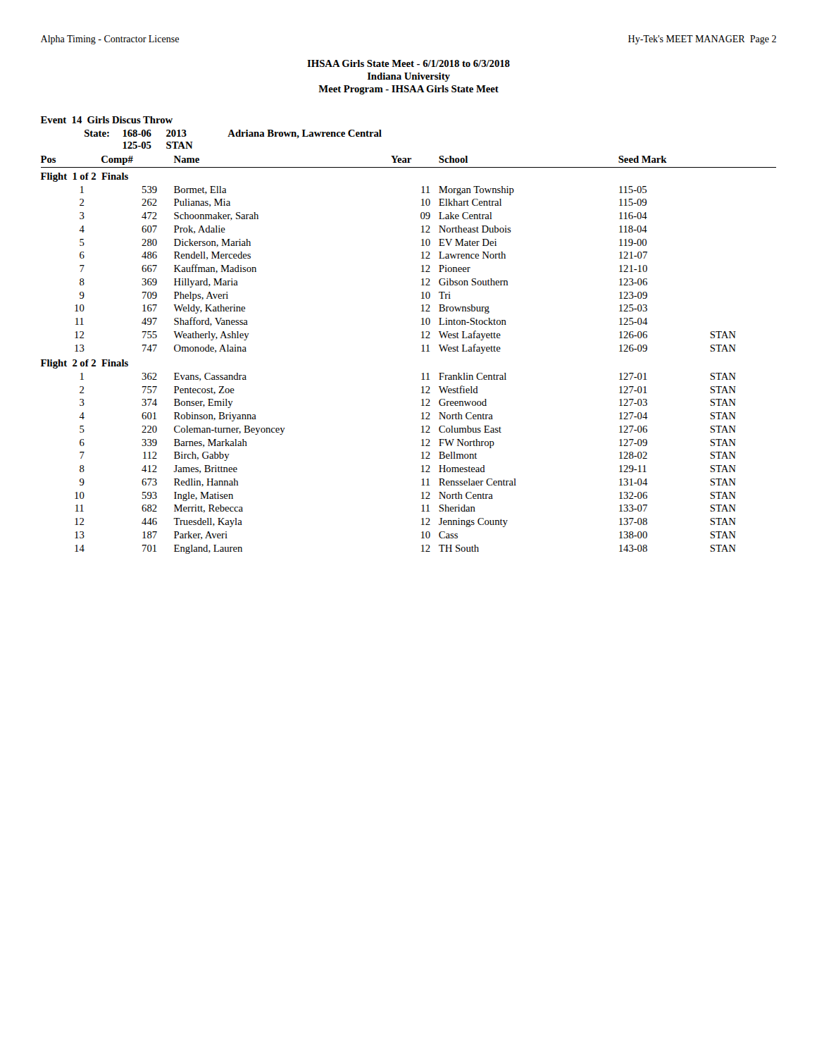Alpha Timing - Contractor License
Hy-Tek's MEET MANAGER Page 2
IHSAA Girls State Meet - 6/1/2018 to 6/3/2018
Indiana University
Meet Program - IHSAA Girls State Meet
Event 14 Girls Discus Throw
| State: | 168-06 | 2013 | Adriana Brown, Lawrence Central |
| | 125-05 | STAN | |
| Pos | Comp# | Name | Year | School | Seed Mark | |
| --- | --- | --- | --- | --- | --- | --- |
| Flight 1 of 2 Finals |
| 1 | 539 | Bormet, Ella | 11 | Morgan Township | 115-05 | |
| 2 | 262 | Pulianas, Mia | 10 | Elkhart Central | 115-09 | |
| 3 | 472 | Schoonmaker, Sarah | 09 | Lake Central | 116-04 | |
| 4 | 607 | Prok, Adalie | 12 | Northeast Dubois | 118-04 | |
| 5 | 280 | Dickerson, Mariah | 10 | EV Mater Dei | 119-00 | |
| 6 | 486 | Rendell, Mercedes | 12 | Lawrence North | 121-07 | |
| 7 | 667 | Kauffman, Madison | 12 | Pioneer | 121-10 | |
| 8 | 369 | Hillyard, Maria | 12 | Gibson Southern | 123-06 | |
| 9 | 709 | Phelps, Averi | 10 | Tri | 123-09 | |
| 10 | 167 | Weldy, Katherine | 12 | Brownsburg | 125-03 | |
| 11 | 497 | Shafford, Vanessa | 10 | Linton-Stockton | 125-04 | |
| 12 | 755 | Weatherly, Ashley | 12 | West Lafayette | 126-06 | STAN |
| 13 | 747 | Omonode, Alaina | 11 | West Lafayette | 126-09 | STAN |
| Flight 2 of 2 Finals |
| 1 | 362 | Evans, Cassandra | 11 | Franklin Central | 127-01 | STAN |
| 2 | 757 | Pentecost, Zoe | 12 | Westfield | 127-01 | STAN |
| 3 | 374 | Bonser, Emily | 12 | Greenwood | 127-03 | STAN |
| 4 | 601 | Robinson, Briyanna | 12 | North Centra | 127-04 | STAN |
| 5 | 220 | Coleman-turner, Beyoncey | 12 | Columbus East | 127-06 | STAN |
| 6 | 339 | Barnes, Markalah | 12 | FW Northrop | 127-09 | STAN |
| 7 | 112 | Birch, Gabby | 12 | Bellmont | 128-02 | STAN |
| 8 | 412 | James, Brittnee | 12 | Homestead | 129-11 | STAN |
| 9 | 673 | Redlin, Hannah | 11 | Rensselaer Central | 131-04 | STAN |
| 10 | 593 | Ingle, Matisen | 12 | North Centra | 132-06 | STAN |
| 11 | 682 | Merritt, Rebecca | 11 | Sheridan | 133-07 | STAN |
| 12 | 446 | Truesdell, Kayla | 12 | Jennings County | 137-08 | STAN |
| 13 | 187 | Parker, Averi | 10 | Cass | 138-00 | STAN |
| 14 | 701 | England, Lauren | 12 | TH South | 143-08 | STAN |